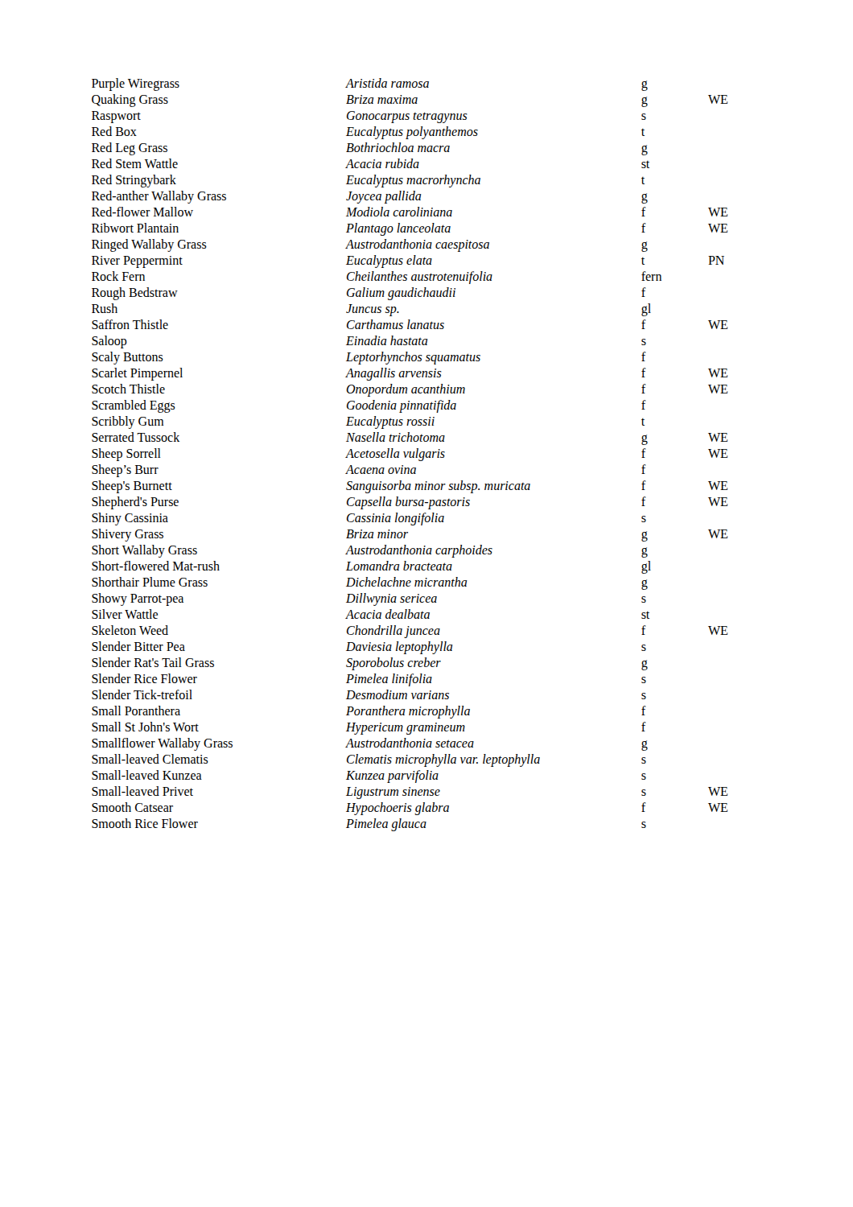| Purple Wiregrass | Aristida ramosa | g | |
| Quaking Grass | Briza maxima | g | WE |
| Raspwort | Gonocarpus tetragynus | s | |
| Red Box | Eucalyptus polyanthemos | t | |
| Red Leg Grass | Bothriochloa macra | g | |
| Red Stem Wattle | Acacia rubida | st | |
| Red Stringybark | Eucalyptus macrorhyncha | t | |
| Red-anther Wallaby Grass | Joycea pallida | g | |
| Red-flower Mallow | Modiola caroliniana | f | WE |
| Ribwort Plantain | Plantago lanceolata | f | WE |
| Ringed Wallaby Grass | Austrodanthonia caespitosa | g | |
| River Peppermint | Eucalyptus elata | t | PN |
| Rock Fern | Cheilanthes austrotenuifolia | fern | |
| Rough Bedstraw | Galium gaudichaudii | f | |
| Rush | Juncus sp. | gl | |
| Saffron Thistle | Carthamus lanatus | f | WE |
| Saloop | Einadia hastata | s | |
| Scaly Buttons | Leptorhynchos squamatus | f | |
| Scarlet Pimpernel | Anagallis arvensis | f | WE |
| Scotch Thistle | Onopordum acanthium | f | WE |
| Scrambled Eggs | Goodenia pinnatifida | f | |
| Scribbly Gum | Eucalyptus rossii | t | |
| Serrated Tussock | Nasella trichotoma | g | WE |
| Sheep Sorrell | Acetosella vulgaris | f | WE |
| Sheep’s Burr | Acaena ovina | f | |
| Sheep's Burnett | Sanguisorba minor subsp. muricata | f | WE |
| Shepherd's Purse | Capsella bursa-pastoris | f | WE |
| Shiny Cassinia | Cassinia longifolia | s | |
| Shivery Grass | Briza minor | g | WE |
| Short Wallaby Grass | Austrodanthonia carphoides | g | |
| Short-flowered Mat-rush | Lomandra bracteata | gl | |
| Shorthair Plume Grass | Dichelachne micrantha | g | |
| Showy Parrot-pea | Dillwynia sericea | s | |
| Silver Wattle | Acacia dealbata | st | |
| Skeleton Weed | Chondrilla juncea | f | WE |
| Slender Bitter Pea | Daviesia leptophylla | s | |
| Slender Rat's Tail Grass | Sporobolus creber | g | |
| Slender Rice Flower | Pimelea linifolia | s | |
| Slender Tick-trefoil | Desmodium varians | s | |
| Small Poranthera | Poranthera microphylla | f | |
| Small St John's Wort | Hypericum gramineum | f | |
| Smallflower Wallaby Grass | Austrodanthonia setacea | g | |
| Small-leaved Clematis | Clematis microphylla var. leptophylla | s | |
| Small-leaved Kunzea | Kunzea parvifolia | s | |
| Small-leaved Privet | Ligustrum sinense | s | WE |
| Smooth Catsear | Hypochoeris glabra | f | WE |
| Smooth Rice Flower | Pimelea glauca | s | |